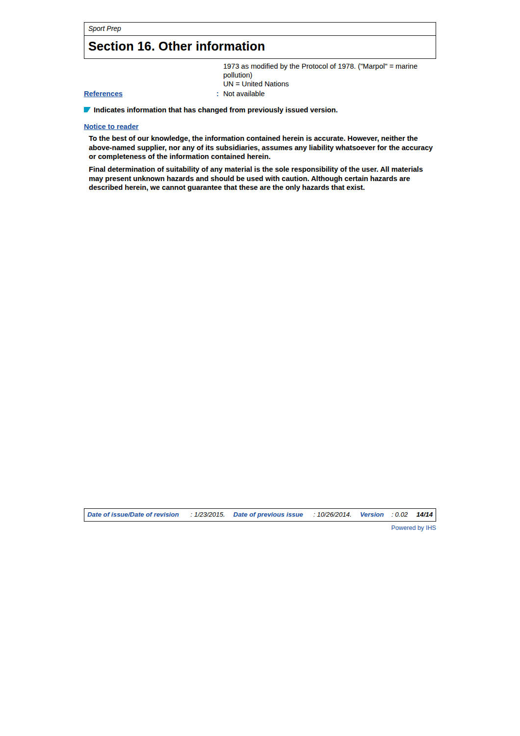Sport Prep
Section 16. Other information
1973 as modified by the Protocol of 1978. ("Marpol" = marine pollution)
UN = United Nations
References
:
Not available
Indicates information that has changed from previously issued version.
Notice to reader
To the best of our knowledge, the information contained herein is accurate. However, neither the above-named supplier, nor any of its subsidiaries, assumes any liability whatsoever for the accuracy or completeness of the information contained herein.
Final determination of suitability of any material is the sole responsibility of the user. All materials may present unknown hazards and should be used with caution. Although certain hazards are described herein, we cannot guarantee that these are the only hazards that exist.
| Date of issue/Date of revision | : 1/23/2015. | Date of previous issue | : 10/26/2014. | Version | : 0.02 | 14/14 |
Powered by IHS